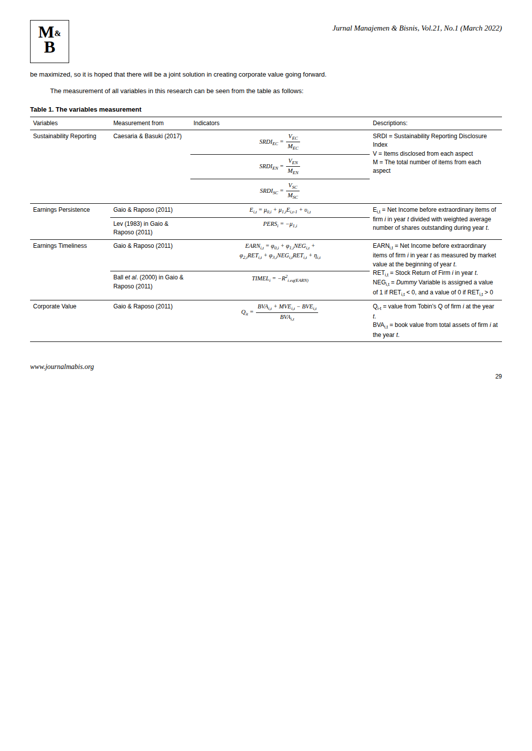M&B
Jurnal Manajemen & Bisnis, Vol.21, No.1 (March 2022)
be maximized, so it is hoped that there will be a joint solution in creating corporate value going forward.
The measurement of all variables in this research can be seen from the table as follows:
Table 1. The variables measurement
| Variables | Measurement from | Indicators | Descriptions: |
| --- | --- | --- | --- |
| Sustainability Reporting | Caesaria & Basuki (2017) | SRDI EC = V EC M EC | SRDI = Sustainability Reporting Disclosure Index V = Items disclosed from each aspect M = The total number of items from each aspect |
| SRDI EN = V EN M EN |
| SRDI SC = V SC M SC |
| Earnings Persistence | Gaio & Raposo (2011) | E i,t = μ 0,i + μ 1,i E i,t-1 + υ i,t | E i,t = Net Income before extraordinary items of firm i in year t divided with weighted average number of shares outstanding during year t . |
| Lev (1983) in Gaio & Raposo (2011) | PERS i = −μ 1,i |
| Earnings Timeliness | Gaio & Raposo (2011) | EARN i,t = φ 0,i + φ 1,i NEG i,t + φ 2,i RET i,t + φ 3,i NEG i,t RET i,t + η i,t | EARN i,t = Net Income before extraordinary items of firm i in year t as measured by market value at the beginning of year t . RET i,t = Stock Return of Firm i in year t . NEG i,t = Dummy Variable is assigned a value of 1 if RET i,t < 0, and a value of 0 if RET i,t > 0 |
| Ball et al . (2000) in Gaio & Raposo (2011) | TIMEL i = −R 2 i.eq(EARN) |
| Corporate Value | Gaio & Raposo (2011) | Q it = BVA i,t + MVE i,t − BVE i,t BVA i,t | Q i-t = value from Tobin’s Q of firm i at the year t . BVA i,t = book value from total assets of firm i at the year t . |
www.journalmabis.org 29